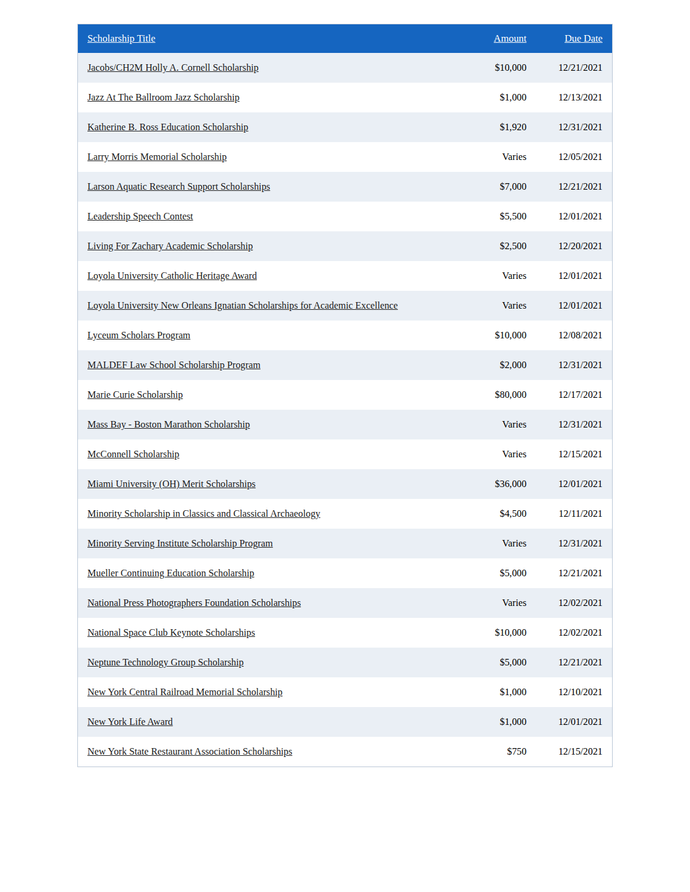| Scholarship Title | Amount | Due Date |
| --- | --- | --- |
| Jacobs/CH2M Holly A. Cornell Scholarship | $10,000 | 12/21/2021 |
| Jazz At The Ballroom Jazz Scholarship | $1,000 | 12/13/2021 |
| Katherine B. Ross Education Scholarship | $1,920 | 12/31/2021 |
| Larry Morris Memorial Scholarship | Varies | 12/05/2021 |
| Larson Aquatic Research Support Scholarships | $7,000 | 12/21/2021 |
| Leadership Speech Contest | $5,500 | 12/01/2021 |
| Living For Zachary Academic Scholarship | $2,500 | 12/20/2021 |
| Loyola University Catholic Heritage Award | Varies | 12/01/2021 |
| Loyola University New Orleans Ignatian Scholarships for Academic Excellence | Varies | 12/01/2021 |
| Lyceum Scholars Program | $10,000 | 12/08/2021 |
| MALDEF Law School Scholarship Program | $2,000 | 12/31/2021 |
| Marie Curie Scholarship | $80,000 | 12/17/2021 |
| Mass Bay - Boston Marathon Scholarship | Varies | 12/31/2021 |
| McConnell Scholarship | Varies | 12/15/2021 |
| Miami University (OH) Merit Scholarships | $36,000 | 12/01/2021 |
| Minority Scholarship in Classics and Classical Archaeology | $4,500 | 12/11/2021 |
| Minority Serving Institute Scholarship Program | Varies | 12/31/2021 |
| Mueller Continuing Education Scholarship | $5,000 | 12/21/2021 |
| National Press Photographers Foundation Scholarships | Varies | 12/02/2021 |
| National Space Club Keynote Scholarships | $10,000 | 12/02/2021 |
| Neptune Technology Group Scholarship | $5,000 | 12/21/2021 |
| New York Central Railroad Memorial Scholarship | $1,000 | 12/10/2021 |
| New York Life Award | $1,000 | 12/01/2021 |
| New York State Restaurant Association Scholarships | $750 | 12/15/2021 |